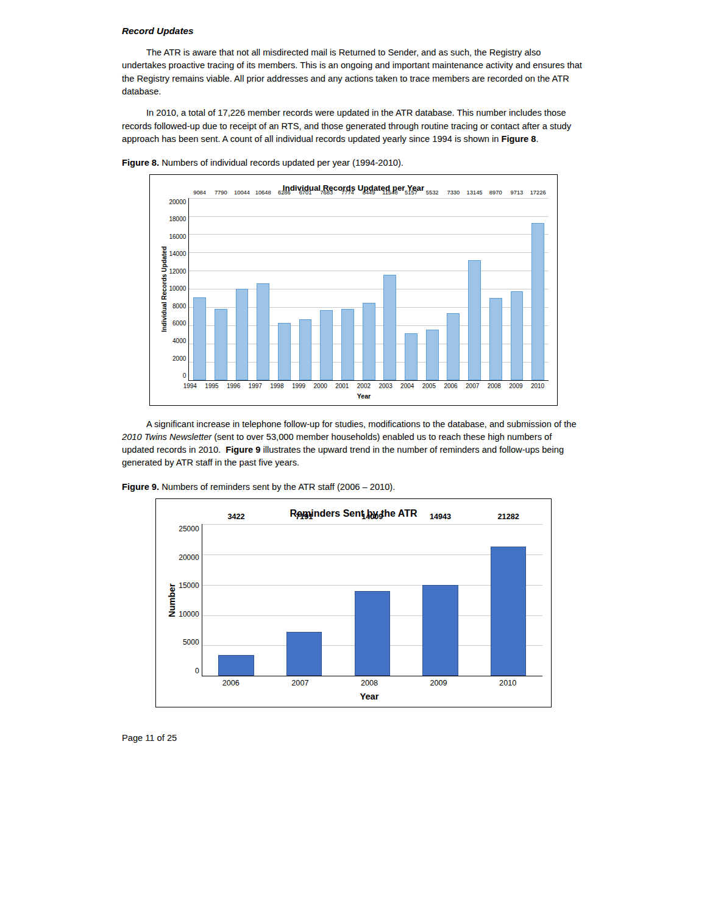Record Updates
The ATR is aware that not all misdirected mail is Returned to Sender, and as such, the Registry also undertakes proactive tracing of its members. This is an ongoing and important maintenance activity and ensures that the Registry remains viable. All prior addresses and any actions taken to trace members are recorded on the ATR database.
In 2010, a total of 17,226 member records were updated in the ATR database. This number includes those records followed-up due to receipt of an RTS, and those generated through routine tracing or contact after a study approach has been sent. A count of all individual records updated yearly since 1994 is shown in Figure 8.
Figure 8. Numbers of individual records updated per year (1994-2010).
Individual Records Updated per Year
Individual Records Updated
20000 18000 16000 14000 12000 10000 8000 6000 4000 2000 0
9084
7790
10044
10648
6286
6701
7683
7774
8449
11548
5157
5532
7330
13145
8970
9713
17226
19941995199619971998199920002001200220032004200520062007200820092010
Year
A significant increase in telephone follow-up for studies, modifications to the database, and submission of the 2010 Twins Newsletter (sent to over 53,000 member households) enabled us to reach these high numbers of updated records in 2010. Figure 9 illustrates the upward trend in the number of reminders and follow-ups being generated by ATR staff in the past five years.
Figure 9. Numbers of reminders sent by the ATR staff (2006 – 2010).
Reminders Sent by the ATR
Number
25000 20000 15000 10000 5000 0
3422
7191
14009
14943
21282
20062007200820092010
Year
Page 11 of 25